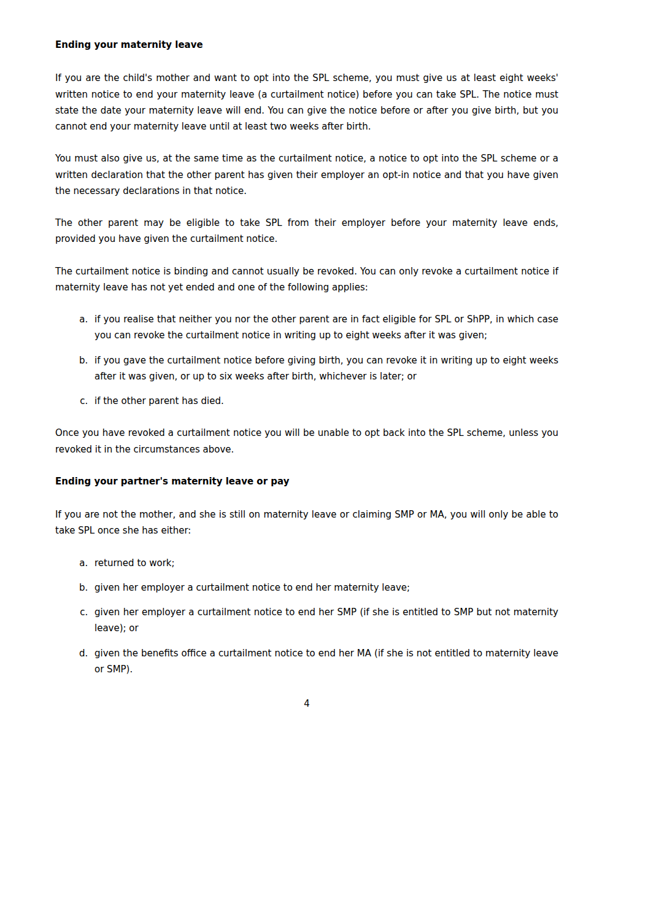Ending your maternity leave
If you are the child's mother and want to opt into the SPL scheme, you must give us at least eight weeks' written notice to end your maternity leave (a curtailment notice) before you can take SPL. The notice must state the date your maternity leave will end. You can give the notice before or after you give birth, but you cannot end your maternity leave until at least two weeks after birth.
You must also give us, at the same time as the curtailment notice, a notice to opt into the SPL scheme or a written declaration that the other parent has given their employer an opt-in notice and that you have given the necessary declarations in that notice.
The other parent may be eligible to take SPL from their employer before your maternity leave ends, provided you have given the curtailment notice.
The curtailment notice is binding and cannot usually be revoked. You can only revoke a curtailment notice if maternity leave has not yet ended and one of the following applies:
if you realise that neither you nor the other parent are in fact eligible for SPL or ShPP, in which case you can revoke the curtailment notice in writing up to eight weeks after it was given;
if you gave the curtailment notice before giving birth, you can revoke it in writing up to eight weeks after it was given, or up to six weeks after birth, whichever is later; or
if the other parent has died.
Once you have revoked a curtailment notice you will be unable to opt back into the SPL scheme, unless you revoked it in the circumstances above.
Ending your partner's maternity leave or pay
If you are not the mother, and she is still on maternity leave or claiming SMP or MA, you will only be able to take SPL once she has either:
returned to work;
given her employer a curtailment notice to end her maternity leave;
given her employer a curtailment notice to end her SMP (if she is entitled to SMP but not maternity leave); or
given the benefits office a curtailment notice to end her MA (if she is not entitled to maternity leave or SMP).
4